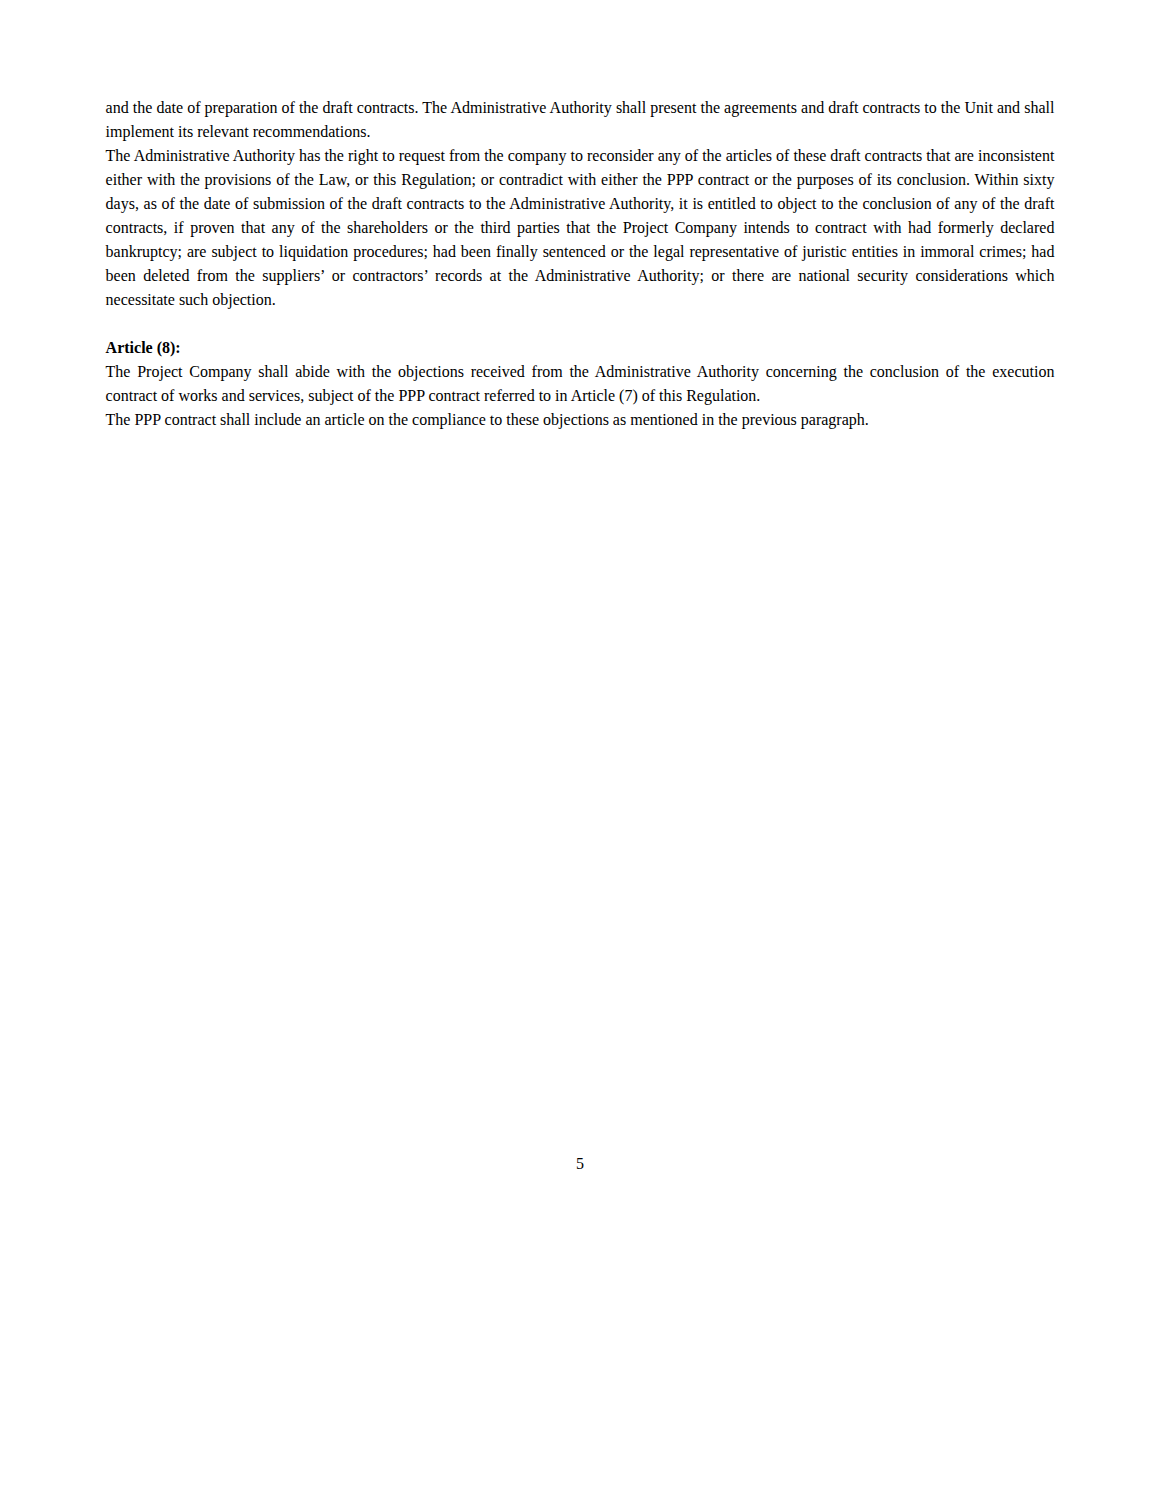and the date of preparation of the draft contracts. The Administrative Authority shall present the agreements and draft contracts to the Unit and shall implement its relevant recommendations.
The Administrative Authority has the right to request from the company to reconsider any of the articles of these draft contracts that are inconsistent either with the provisions of the Law, or this Regulation; or contradict with either the PPP contract or the purposes of its conclusion. Within sixty days, as of the date of submission of the draft contracts to the Administrative Authority, it is entitled to object to the conclusion of any of the draft contracts, if proven that any of the shareholders or the third parties that the Project Company intends to contract with had formerly declared bankruptcy; are subject to liquidation procedures; had been finally sentenced or the legal representative of juristic entities in immoral crimes; had been deleted from the suppliers’ or contractors’ records at the Administrative Authority; or there are national security considerations which necessitate such objection.
Article (8):
The Project Company shall abide with the objections received from the Administrative Authority concerning the conclusion of the execution contract of works and services, subject of the PPP contract referred to in Article (7) of this Regulation.
The PPP contract shall include an article on the compliance to these objections as mentioned in the previous paragraph.
5